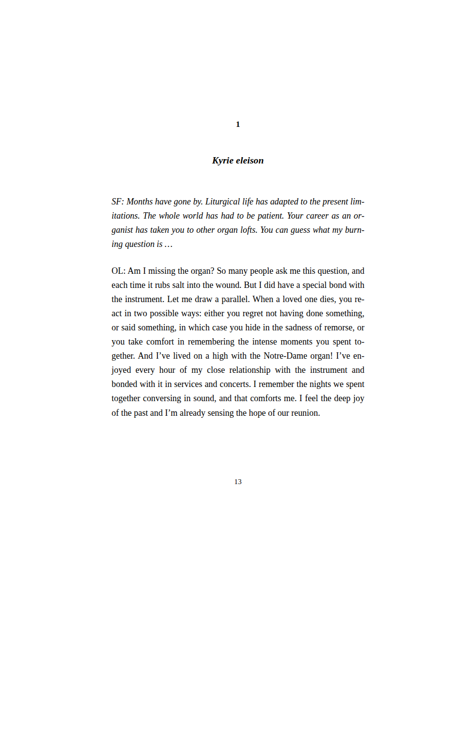1
Kyrie eleison
SF: Months have gone by. Liturgical life has adapted to the present limitations. The whole world has had to be patient. Your career as an organist has taken you to other organ lofts. You can guess what my burning question is …
OL: Am I missing the organ? So many people ask me this question, and each time it rubs salt into the wound. But I did have a special bond with the instrument. Let me draw a parallel. When a loved one dies, you react in two possible ways: either you regret not having done something, or said something, in which case you hide in the sadness of remorse, or you take comfort in remembering the intense moments you spent together. And I’ve lived on a high with the Notre-Dame organ! I’ve enjoyed every hour of my close relationship with the instrument and bonded with it in services and concerts. I remember the nights we spent together conversing in sound, and that comforts me. I feel the deep joy of the past and I’m already sensing the hope of our reunion.
13